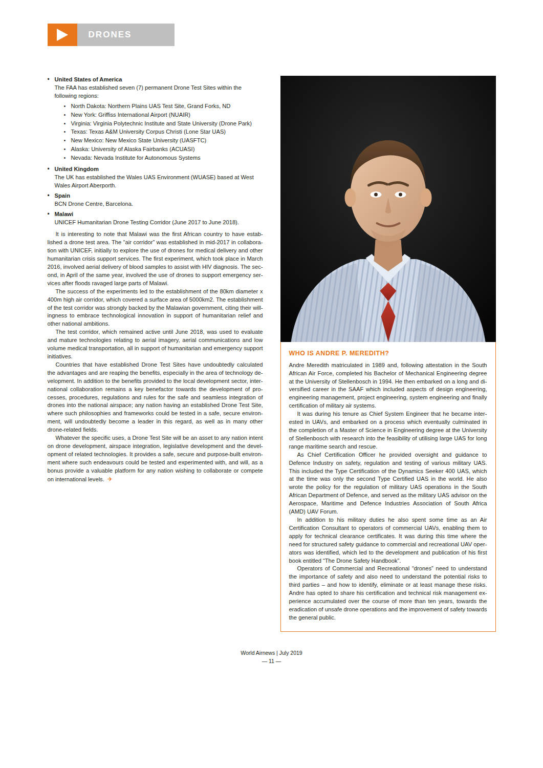DRONES
United States of America
The FAA has established seven (7) permanent Drone Test Sites within the following regions:
North Dakota: Northern Plains UAS Test Site, Grand Forks, ND
New York: Griffiss International Airport (NUAIR)
Virginia: Virginia Polytechnic Institute and State University (Drone Park)
Texas: Texas A&M University Corpus Christi (Lone Star UAS)
New Mexico: New Mexico State University (UASFTC)
Alaska: University of Alaska Fairbanks (ACUASI)
Nevada: Nevada Institute for Autonomous Systems
United Kingdom
The UK has established the Wales UAS Environment (WUASE) based at West Wales Airport Aberporth.
Spain
BCN Drone Centre, Barcelona.
Malawi
UNICEF Humanitarian Drone Testing Corridor (June 2017 to June 2018).
It is interesting to note that Malawi was the first African country to have established a drone test area. The “air corridor” was established in mid-2017 in collaboration with UNICEF, initially to explore the use of drones for medical delivery and other humanitarian crisis support services. The first experiment, which took place in March 2016, involved aerial delivery of blood samples to assist with HIV diagnosis. The second, in April of the same year, involved the use of drones to support emergency services after floods ravaged large parts of Malawi.
The success of the experiments led to the establishment of the 80km diameter x 400m high air corridor, which covered a surface area of 5000km2. The establishment of the test corridor was strongly backed by the Malawian government, citing their willingness to embrace technological innovation in support of humanitarian relief and other national ambitions.
The test corridor, which remained active until June 2018, was used to evaluate and mature technologies relating to aerial imagery, aerial communications and low volume medical transportation, all in support of humanitarian and emergency support initiatives.
Countries that have established Drone Test Sites have undoubtedly calculated the advantages and are reaping the benefits, especially in the area of technology development. In addition to the benefits provided to the local development sector, international collaboration remains a key benefactor towards the development of processes, procedures, regulations and rules for the safe and seamless integration of drones into the national airspace; any nation having an established Drone Test Site, where such philosophies and frameworks could be tested in a safe, secure environment, will undoubtedly become a leader in this regard, as well as in many other drone-related fields.
Whatever the specific uses, a Drone Test Site will be an asset to any nation intent on drone development, airspace integration, legislative development and the development of related technologies. It provides a safe, secure and purpose-built environment where such endeavours could be tested and experimented with, and will, as a bonus provide a valuable platform for any nation wishing to collaborate or compete on international levels. ✈
Who is Andre P. Meredith?
Andre Meredith matriculated in 1989 and, following attestation in the South African Air Force, completed his Bachelor of Mechanical Engineering degree at the University of Stellenbosch in 1994. He then embarked on a long and diversified career in the SAAF which included aspects of design engineering, engineering management, project engineering, system engineering and finally certification of military air systems.
It was during his tenure as Chief System Engineer that he became interested in UAVs, and embarked on a process which eventually culminated in the completion of a Master of Science in Engineering degree at the University of Stellenbosch with research into the feasibility of utilising large UAS for long range maritime search and rescue.
As Chief Certification Officer he provided oversight and guidance to Defence Industry on safety, regulation and testing of various military UAS. This included the Type Certification of the Dynamics Seeker 400 UAS, which at the time was only the second Type Certified UAS in the world. He also wrote the policy for the regulation of military UAS operations in the South African Department of Defence, and served as the military UAS advisor on the Aerospace, Maritime and Defence Industries Association of South Africa (AMD) UAV Forum.
In addition to his military duties he also spent some time as an Air Certification Consultant to operators of commercial UAVs, enabling them to apply for technical clearance certificates. It was during this time where the need for structured safety guidance to commercial and recreational UAV operators was identified, which led to the development and publication of his first book entitled “The Drone Safety Handbook”.
Operators of Commercial and Recreational “drones” need to understand the importance of safety and also need to understand the potential risks to third parties – and how to identify, eliminate or at least manage these risks. Andre has opted to share his certification and technical risk management experience accumulated over the course of more than ten years, towards the eradication of unsafe drone operations and the improvement of safety towards the general public.
World Airnews | July 2019 — 11 —